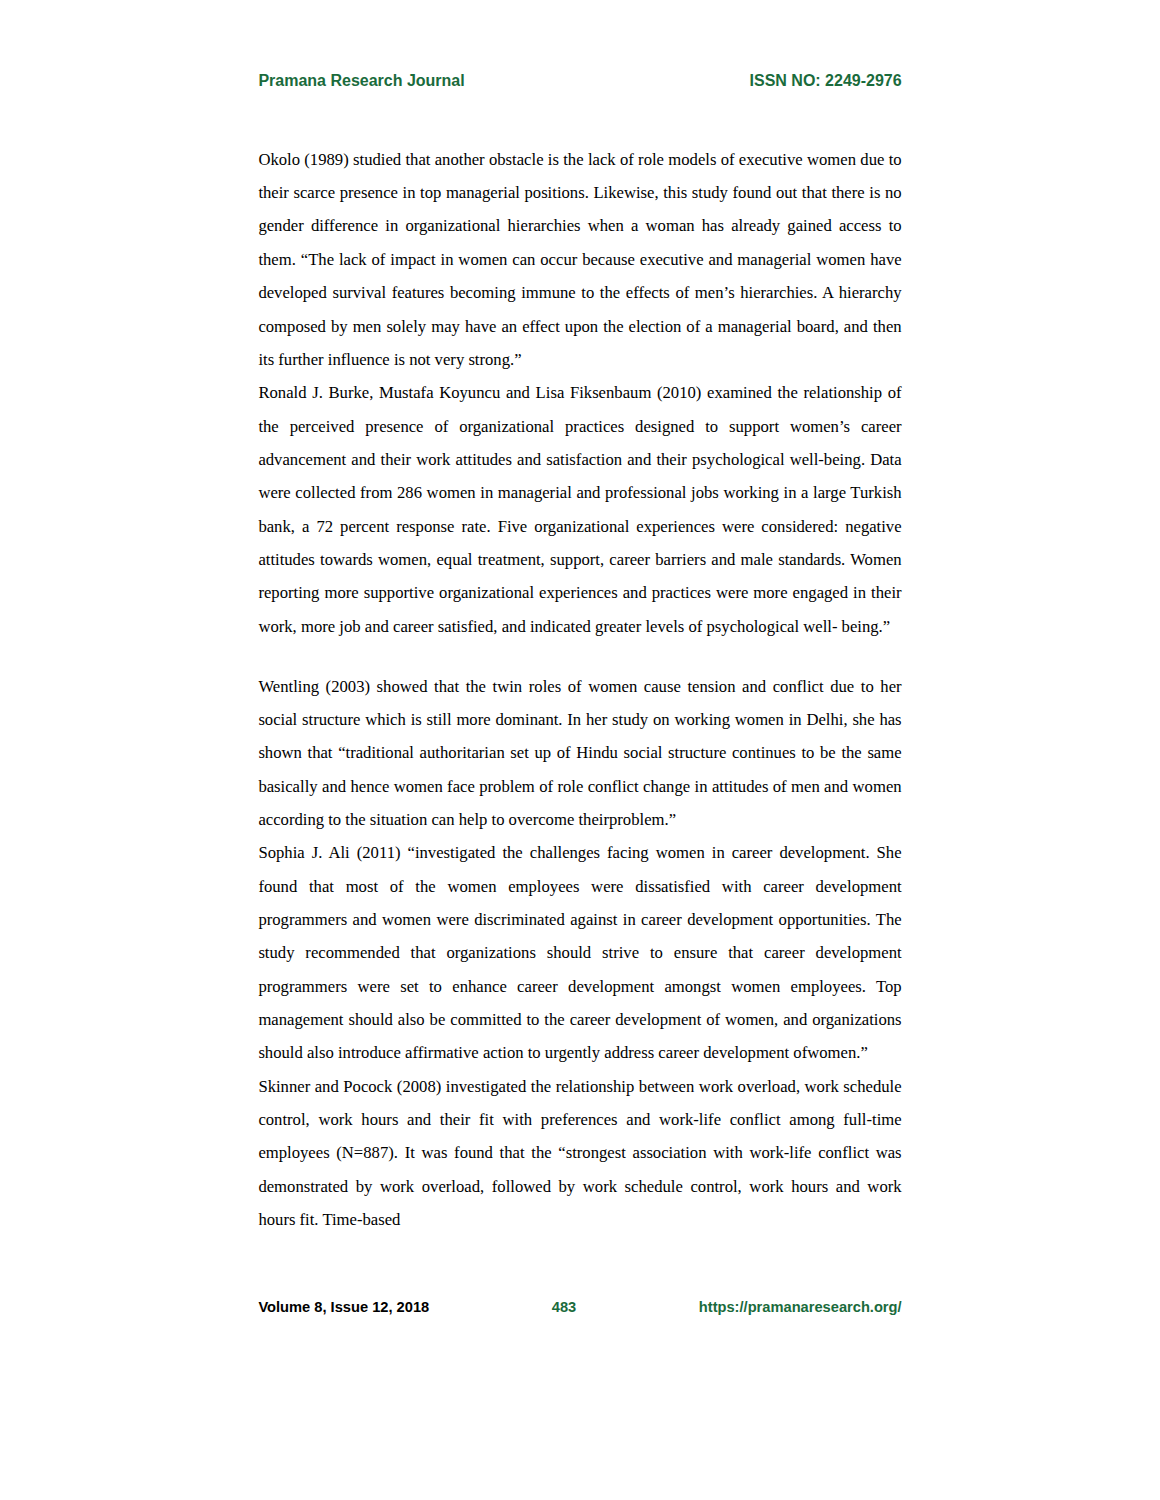Pramana Research Journal ISSN NO: 2249-2976
Okolo (1989) studied that another obstacle is the lack of role models of executive women due to their scarce presence in top managerial positions. Likewise, this study found out that there is no gender difference in organizational hierarchies when a woman has already gained access to them. “The lack of impact in women can occur because executive and managerial women have developed survival features becoming immune to the effects of men’s hierarchies. A hierarchy composed by men solely may have an effect upon the election of a managerial board, and then its further influence is not very strong.”
Ronald J. Burke, Mustafa Koyuncu and Lisa Fiksenbaum (2010) examined the relationship of the perceived presence of organizational practices designed to support women’s career advancement and their work attitudes and satisfaction and their psychological well-being. Data were collected from 286 women in managerial and professional jobs working in a large Turkish bank, a 72 percent response rate. Five organizational experiences were considered: negative attitudes towards women, equal treatment, support, career barriers and male standards. Women reporting more supportive organizational experiences and practices were more engaged in their work, more job and career satisfied, and indicated greater levels of psychological well- being.”
Wentling (2003) showed that the twin roles of women cause tension and conflict due to her social structure which is still more dominant. In her study on working women in Delhi, she has shown that “traditional authoritarian set up of Hindu social structure continues to be the same basically and hence women face problem of role conflict change in attitudes of men and women according to the situation can help to overcome theirproblem.”
Sophia J. Ali (2011) “investigated the challenges facing women in career development. She found that most of the women employees were dissatisfied with career development programmers and women were discriminated against in career development opportunities. The study recommended that organizations should strive to ensure that career development programmers were set to enhance career development amongst women employees. Top management should also be committed to the career development of women, and organizations should also introduce affirmative action to urgently address career development ofwomen.”
Skinner and Pocock (2008) investigated the relationship between work overload, work schedule control, work hours and their fit with preferences and work-life conflict among full-time employees (N=887). It was found that the “strongest association with work-life conflict was demonstrated by work overload, followed by work schedule control, work hours and work hours fit. Time-based
Volume 8, Issue 12, 2018 483 https://pramanaresearch.org/